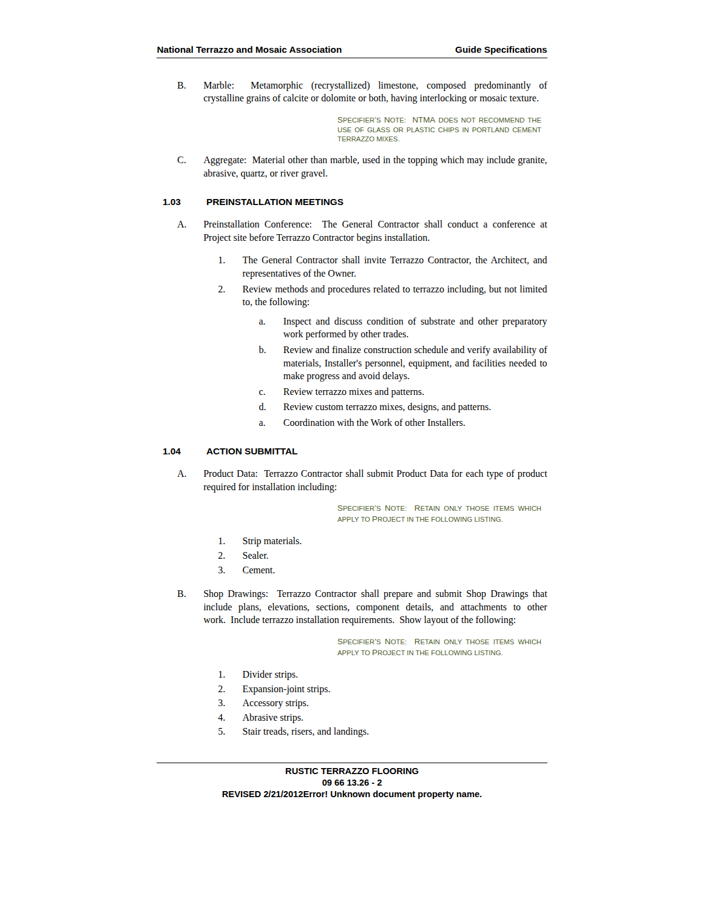National Terrazzo and Mosaic Association
Guide Specifications
B.
Marble: Metamorphic (recrystallized) limestone, composed predominantly of crystalline grains of calcite or dolomite or both, having interlocking or mosaic texture.
SPECIFIER’S NOTE: NTMA DOES NOT RECOMMEND THE USE OF GLASS OR PLASTIC CHIPS IN PORTLAND CEMENT TERRAZZO MIXES.
C.
Aggregate: Material other than marble, used in the topping which may include granite, abrasive, quartz, or river gravel.
1.03
PREINSTALLATION MEETINGS
A.
Preinstallation Conference: The General Contractor shall conduct a conference at Project site before Terrazzo Contractor begins installation.
1.
The General Contractor shall invite Terrazzo Contractor, the Architect, and representatives of the Owner.
2.
Review methods and procedures related to terrazzo including, but not limited to, the following:
a.
Inspect and discuss condition of substrate and other preparatory work performed by other trades.
b.
Review and finalize construction schedule and verify availability of materials, Installer's personnel, equipment, and facilities needed to make progress and avoid delays.
c.
Review terrazzo mixes and patterns.
d.
Review custom terrazzo mixes, designs, and patterns.
a.
Coordination with the Work of other Installers.
1.04
ACTION SUBMITTAL
A.
Product Data: Terrazzo Contractor shall submit Product Data for each type of product required for installation including:
SPECIFIER’S NOTE: RETAIN ONLY THOSE ITEMS WHICH APPLY TO PROJECT IN THE FOLLOWING LISTING.
1.
Strip materials.
2.
Sealer.
3.
Cement.
B.
Shop Drawings: Terrazzo Contractor shall prepare and submit Shop Drawings that include plans, elevations, sections, component details, and attachments to other work. Include terrazzo installation requirements. Show layout of the following:
SPECIFIER’S NOTE: RETAIN ONLY THOSE ITEMS WHICH APPLY TO PROJECT IN THE FOLLOWING LISTING.
1.
Divider strips.
2.
Expansion-joint strips.
3.
Accessory strips.
4.
Abrasive strips.
5.
Stair treads, risers, and landings.
RUSTIC TERRAZZO FLOORING
09 66 13.26 - 2
REVISED 2/21/2012Error! Unknown document property name.